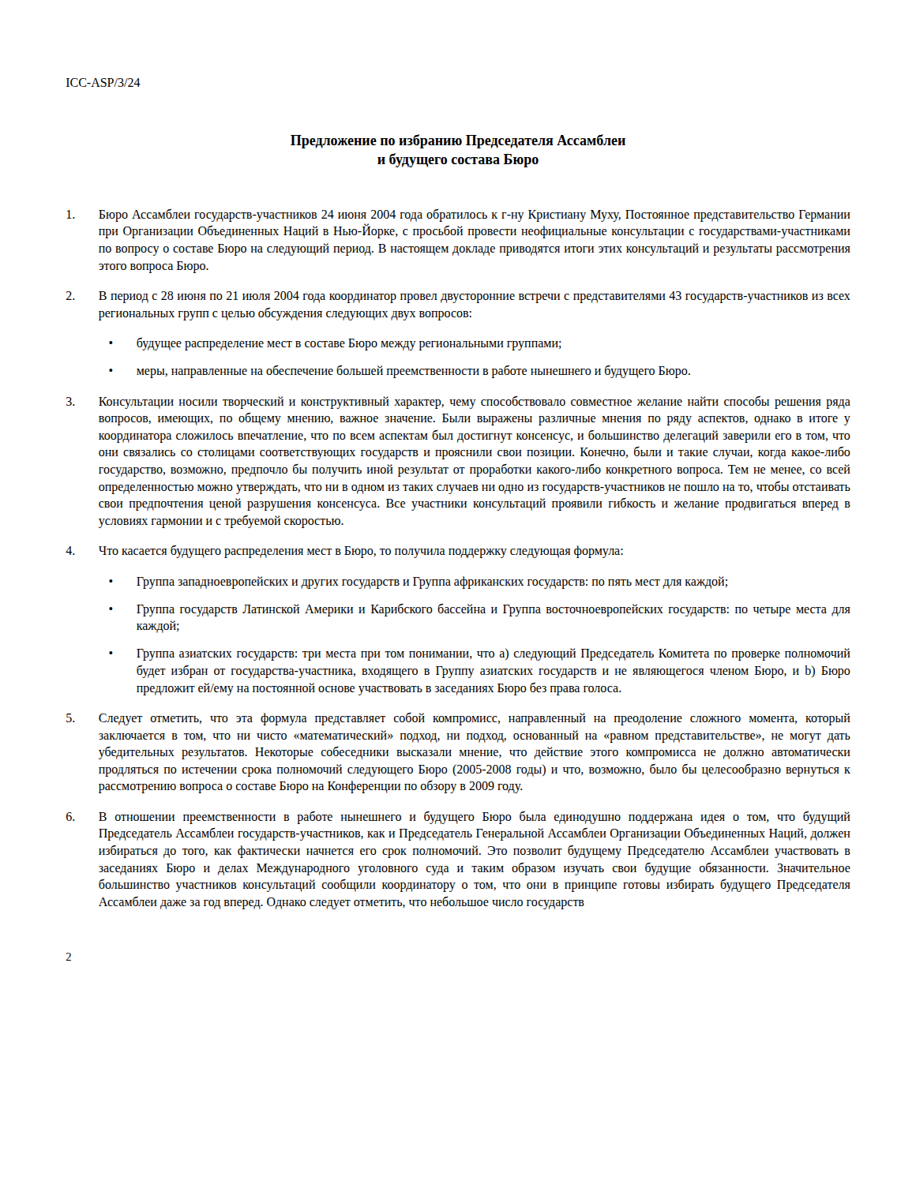ICC-ASP/3/24
Предложение по избранию Председателя Ассамблеи
и будущего состава Бюро
1.
Бюро Ассамблеи государств-участников 24 июня 2004 года обратилось к г-ну Кристиану Муху, Постоянное представительство Германии при Организации Объединенных Наций в Нью-Йорке, с просьбой провести неофициальные консультации с государствами-участниками по вопросу о составе Бюро на следующий период. В настоящем докладе приводятся итоги этих консультаций и результаты рассмотрения этого вопроса Бюро.
2.
В период с 28 июня по 21 июля 2004 года координатор провел двусторонние встречи с представителями 43 государств-участников из всех региональных групп с целью обсуждения следующих двух вопросов:
•будущее распределение мест в составе Бюро между региональными группами;
•меры, направленные на обеспечение большей преемственности в работе нынешнего и будущего Бюро.
3.
Консультации носили творческий и конструктивный характер, чему способствовало совместное желание найти способы решения ряда вопросов, имеющих, по общему мнению, важное значение. Были выражены различные мнения по ряду аспектов, однако в итоге у координатора сложилось впечатление, что по всем аспектам был достигнут консенсус, и большинство делегаций заверили его в том, что они связались со столицами соответствующих государств и прояснили свои позиции. Конечно, были и такие случаи, когда какое-либо государство, возможно, предпочло бы получить иной результат от проработки какого-либо конкретного вопроса. Тем не менее, со всей определенностью можно утверждать, что ни в одном из таких случаев ни одно из государств-участников не пошло на то, чтобы отстаивать свои предпочтения ценой разрушения консенсуса. Все участники консультаций проявили гибкость и желание продвигаться вперед в условиях гармонии и с требуемой скоростью.
4.
Что касается будущего распределения мест в Бюро, то получила поддержку следующая формула:
•Группа западноевропейских и других государств и Группа африканских государств: по пять мест для каждой;
•Группа государств Латинской Америки и Карибского бассейна и Группа восточноевропейских государств: по четыре места для каждой;
•Группа азиатских государств: три места при том понимании, что a) следующий Председатель Комитета по проверке полномочий будет избран от государства-участника, входящего в Группу азиатских государств и не являющегося членом Бюро, и b) Бюро предложит ей/ему на постоянной основе участвовать в заседаниях Бюро без права голоса.
5.
Следует отметить, что эта формула представляет собой компромисс, направленный на преодоление сложного момента, который заключается в том, что ни чисто «математический» подход, ни подход, основанный на «равном представительстве», не могут дать убедительных результатов. Некоторые собеседники высказали мнение, что действие этого компромисса не должно автоматически продляться по истечении срока полномочий следующего Бюро (2005-2008 годы) и что, возможно, было бы целесообразно вернуться к рассмотрению вопроса о составе Бюро на Конференции по обзору в 2009 году.
6.
В отношении преемственности в работе нынешнего и будущего Бюро была единодушно поддержана идея о том, что будущий Председатель Ассамблеи государств-участников, как и Председатель Генеральной Ассамблеи Организации Объединенных Наций, должен избираться до того, как фактически начнется его срок полномочий. Это позволит будущему Председателю Ассамблеи участвовать в заседаниях Бюро и делах Международного уголовного суда и таким образом изучать свои будущие обязанности. Значительное большинство участников консультаций сообщили координатору о том, что они в принципе готовы избирать будущего Председателя Ассамблеи даже за год вперед. Однако следует отметить, что небольшое число государств
2